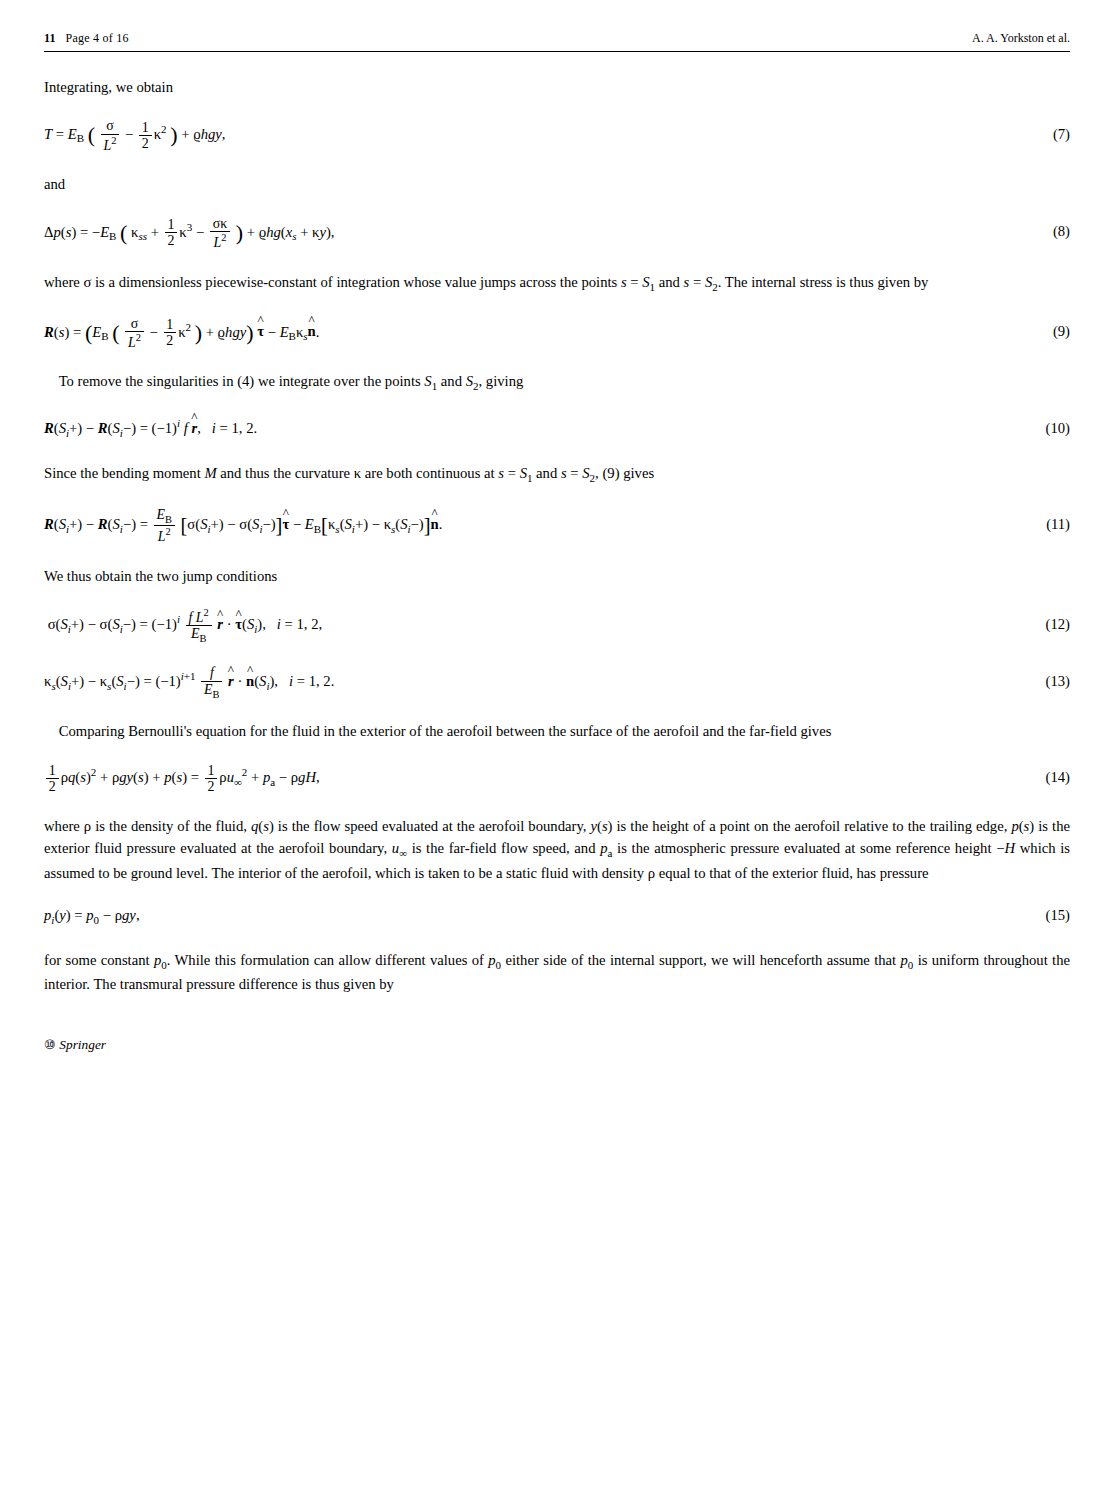11 Page 4 of 16
A. A. Yorkston et al.
Integrating, we obtain
T = EB ( σL2 − 12κ2 ) + ϱhgy,
(7)
and
Δp(s) = −EB ( κss + 12κ3 − σκ L2 ) + ϱhg(xs + κy),
(8)
where σ is a dimensionless piecewise-constant of integration whose value jumps across the points s = S1 and s = S2. The internal stress is thus given by
R(s) = (EB ( σL2 − 12κ2 ) + ϱhgy) τ − EBκsn.
(9)
To remove the singularities in (4) we integrate over the points S1 and S2, giving
R(Si+) − R(Si−) = (−1)i f r, i = 1, 2.
(10)
Since the bending moment M and thus the curvature κ are both continuous at s = S1 and s = S2, (9) gives
R(Si+) − R(Si−) = EB L2 [σ(Si+) − σ(Si−)] τ − EB[κs(Si+) − κs(Si−)] n.
(11)
We thus obtain the two jump conditions
σ(Si+) − σ(Si−) = (−1)i f L2 EB r · τ(Si), i = 1, 2,
(12)
κs(Si+) − κs(Si−) = (−1)i+1 fEB r · n(Si), i = 1, 2.
(13)
Comparing Bernoulli's equation for the fluid in the exterior of the aerofoil between the surface of the aerofoil and the far-field gives
12ρq(s)2 + ρgy(s) + p(s) = 12ρu∞2 + pa − ρgH,
(14)
where ρ is the density of the fluid, q(s) is the flow speed evaluated at the aerofoil boundary, y(s) is the height of a point on the aerofoil relative to the trailing edge, p(s) is the exterior fluid pressure evaluated at the aerofoil boundary, u∞ is the far-field flow speed, and pa is the atmospheric pressure evaluated at some reference height −H which is assumed to be ground level. The interior of the aerofoil, which is taken to be a static fluid with density ρ equal to that of the exterior fluid, has pressure
pi(y) = p0 − ρgy,
(15)
for some constant p0. While this formulation can allow different values of p0 either side of the internal support, we will henceforth assume that p0 is uniform throughout the interior. The transmural pressure difference is thus given by
⑩ Springer